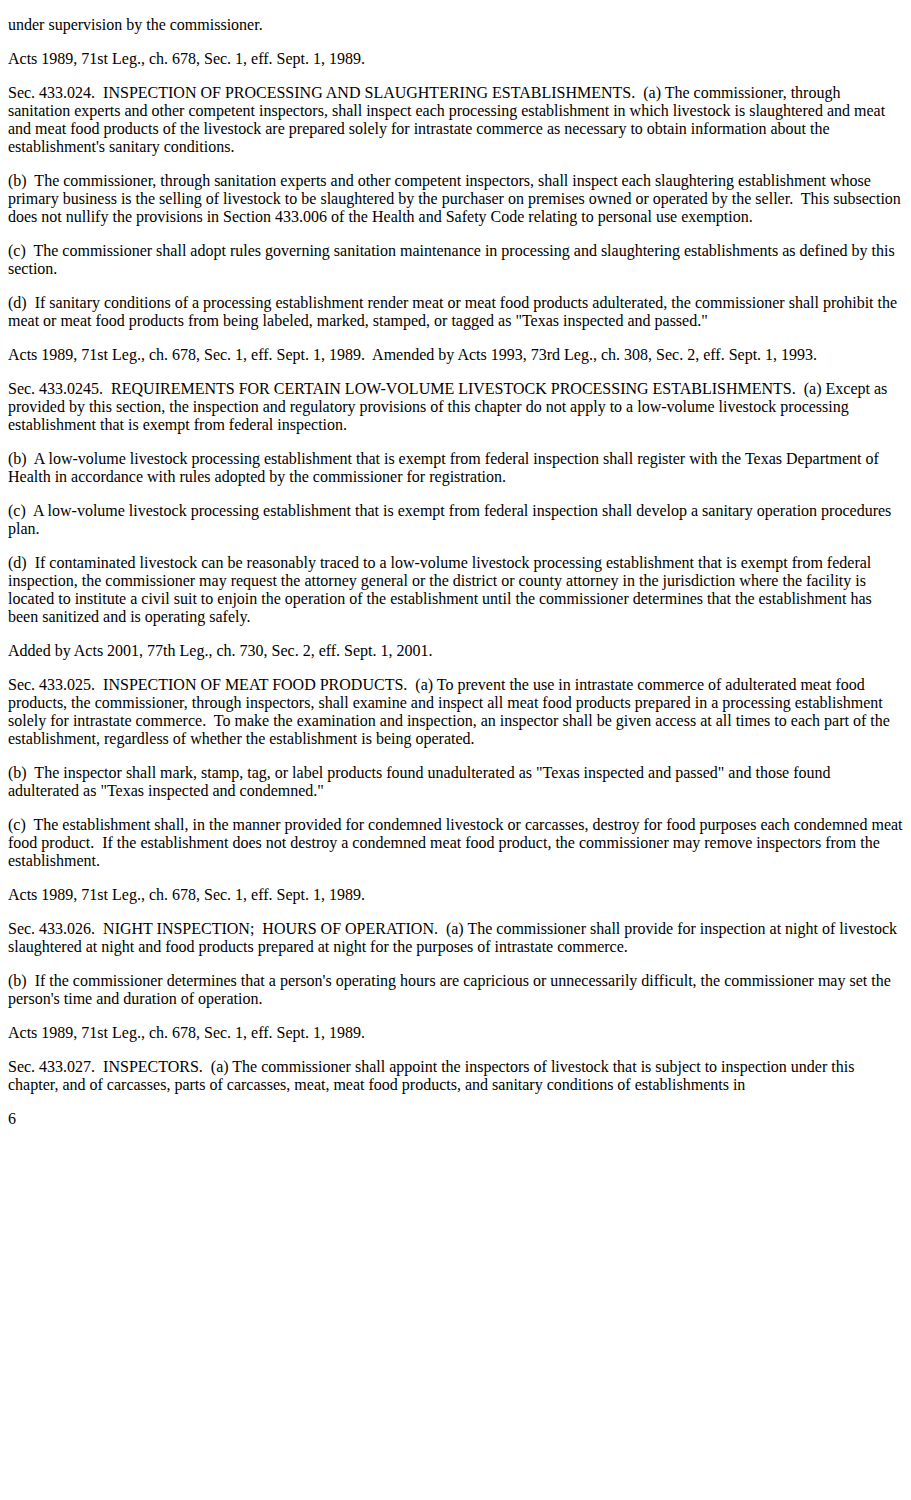under supervision by the commissioner.
Acts 1989, 71st Leg., ch. 678, Sec. 1, eff. Sept. 1, 1989.
Sec. 433.024. INSPECTION OF PROCESSING AND SLAUGHTERING ESTABLISHMENTS. (a) The commissioner, through sanitation experts and other competent inspectors, shall inspect each processing establishment in which livestock is slaughtered and meat and meat food products of the livestock are prepared solely for intrastate commerce as necessary to obtain information about the establishment's sanitary conditions.
(b) The commissioner, through sanitation experts and other competent inspectors, shall inspect each slaughtering establishment whose primary business is the selling of livestock to be slaughtered by the purchaser on premises owned or operated by the seller. This subsection does not nullify the provisions in Section 433.006 of the Health and Safety Code relating to personal use exemption.
(c) The commissioner shall adopt rules governing sanitation maintenance in processing and slaughtering establishments as defined by this section.
(d) If sanitary conditions of a processing establishment render meat or meat food products adulterated, the commissioner shall prohibit the meat or meat food products from being labeled, marked, stamped, or tagged as "Texas inspected and passed."
Acts 1989, 71st Leg., ch. 678, Sec. 1, eff. Sept. 1, 1989. Amended by Acts 1993, 73rd Leg., ch. 308, Sec. 2, eff. Sept. 1, 1993.
Sec. 433.0245. REQUIREMENTS FOR CERTAIN LOW-VOLUME LIVESTOCK PROCESSING ESTABLISHMENTS. (a) Except as provided by this section, the inspection and regulatory provisions of this chapter do not apply to a low-volume livestock processing establishment that is exempt from federal inspection.
(b) A low-volume livestock processing establishment that is exempt from federal inspection shall register with the Texas Department of Health in accordance with rules adopted by the commissioner for registration.
(c) A low-volume livestock processing establishment that is exempt from federal inspection shall develop a sanitary operation procedures plan.
(d) If contaminated livestock can be reasonably traced to a low-volume livestock processing establishment that is exempt from federal inspection, the commissioner may request the attorney general or the district or county attorney in the jurisdiction where the facility is located to institute a civil suit to enjoin the operation of the establishment until the commissioner determines that the establishment has been sanitized and is operating safely.
Added by Acts 2001, 77th Leg., ch. 730, Sec. 2, eff. Sept. 1, 2001.
Sec. 433.025. INSPECTION OF MEAT FOOD PRODUCTS. (a) To prevent the use in intrastate commerce of adulterated meat food products, the commissioner, through inspectors, shall examine and inspect all meat food products prepared in a processing establishment solely for intrastate commerce. To make the examination and inspection, an inspector shall be given access at all times to each part of the establishment, regardless of whether the establishment is being operated.
(b) The inspector shall mark, stamp, tag, or label products found unadulterated as "Texas inspected and passed" and those found adulterated as "Texas inspected and condemned."
(c) The establishment shall, in the manner provided for condemned livestock or carcasses, destroy for food purposes each condemned meat food product. If the establishment does not destroy a condemned meat food product, the commissioner may remove inspectors from the establishment.
Acts 1989, 71st Leg., ch. 678, Sec. 1, eff. Sept. 1, 1989.
Sec. 433.026. NIGHT INSPECTION; HOURS OF OPERATION. (a) The commissioner shall provide for inspection at night of livestock slaughtered at night and food products prepared at night for the purposes of intrastate commerce.
(b) If the commissioner determines that a person's operating hours are capricious or unnecessarily difficult, the commissioner may set the person's time and duration of operation.
Acts 1989, 71st Leg., ch. 678, Sec. 1, eff. Sept. 1, 1989.
Sec. 433.027. INSPECTORS. (a) The commissioner shall appoint the inspectors of livestock that is subject to inspection under this chapter, and of carcasses, parts of carcasses, meat, meat food products, and sanitary conditions of establishments in
6